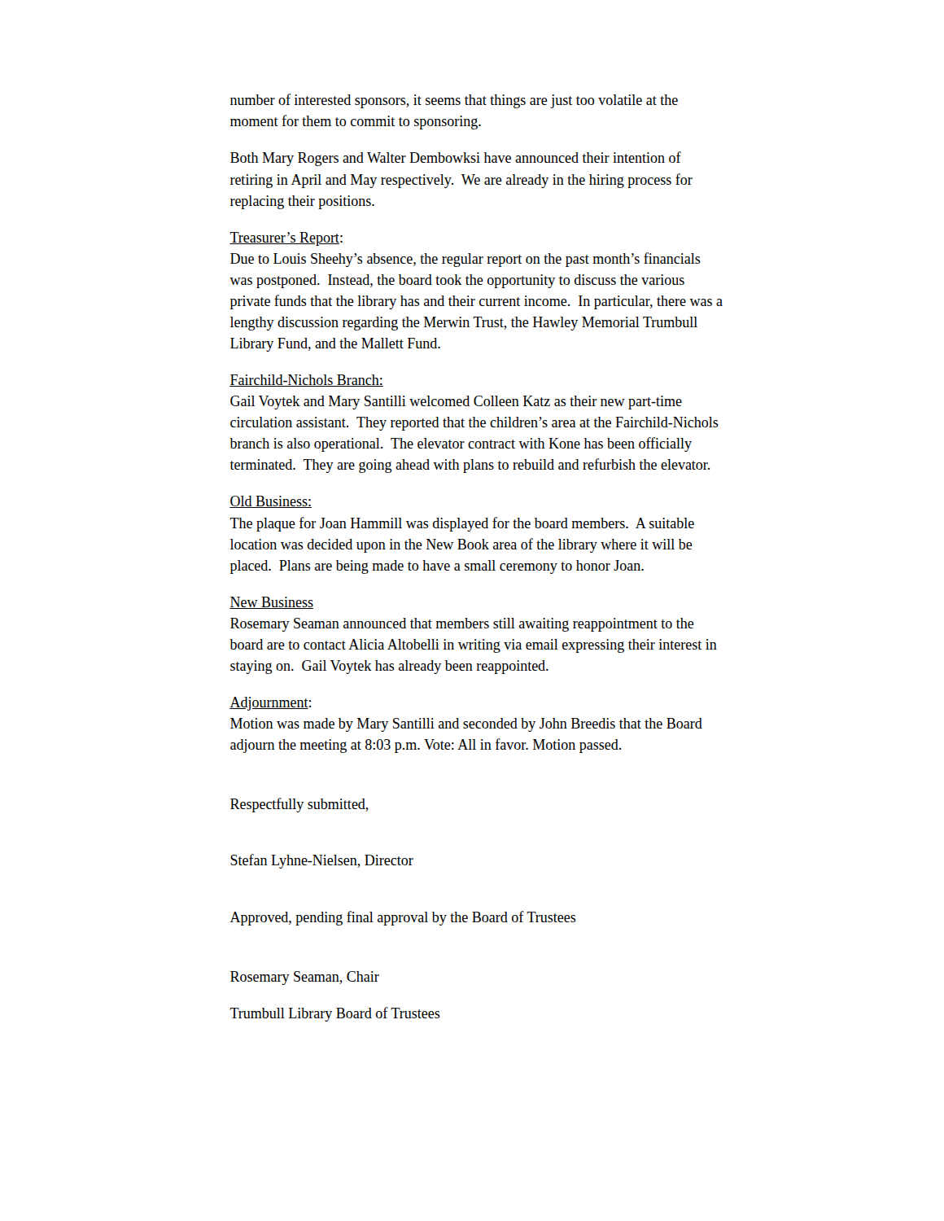number of interested sponsors, it seems that things are just too volatile at the moment for them to commit to sponsoring.
Both Mary Rogers and Walter Dembowksi have announced their intention of retiring in April and May respectively. We are already in the hiring process for replacing their positions.
Treasurer’s Report:
Due to Louis Sheehy’s absence, the regular report on the past month’s financials was postponed. Instead, the board took the opportunity to discuss the various private funds that the library has and their current income. In particular, there was a lengthy discussion regarding the Merwin Trust, the Hawley Memorial Trumbull Library Fund, and the Mallett Fund.
Fairchild-Nichols Branch:
Gail Voytek and Mary Santilli welcomed Colleen Katz as their new part-time circulation assistant. They reported that the children’s area at the Fairchild-Nichols branch is also operational. The elevator contract with Kone has been officially terminated. They are going ahead with plans to rebuild and refurbish the elevator.
Old Business:
The plaque for Joan Hammill was displayed for the board members. A suitable location was decided upon in the New Book area of the library where it will be placed. Plans are being made to have a small ceremony to honor Joan.
New Business
Rosemary Seaman announced that members still awaiting reappointment to the board are to contact Alicia Altobelli in writing via email expressing their interest in staying on. Gail Voytek has already been reappointed.
Adjournment:
Motion was made by Mary Santilli and seconded by John Breedis that the Board adjourn the meeting at 8:03 p.m. Vote: All in favor. Motion passed.
Respectfully submitted,
Stefan Lyhne-Nielsen, Director
Approved, pending final approval by the Board of Trustees
Rosemary Seaman, Chair
Trumbull Library Board of Trustees